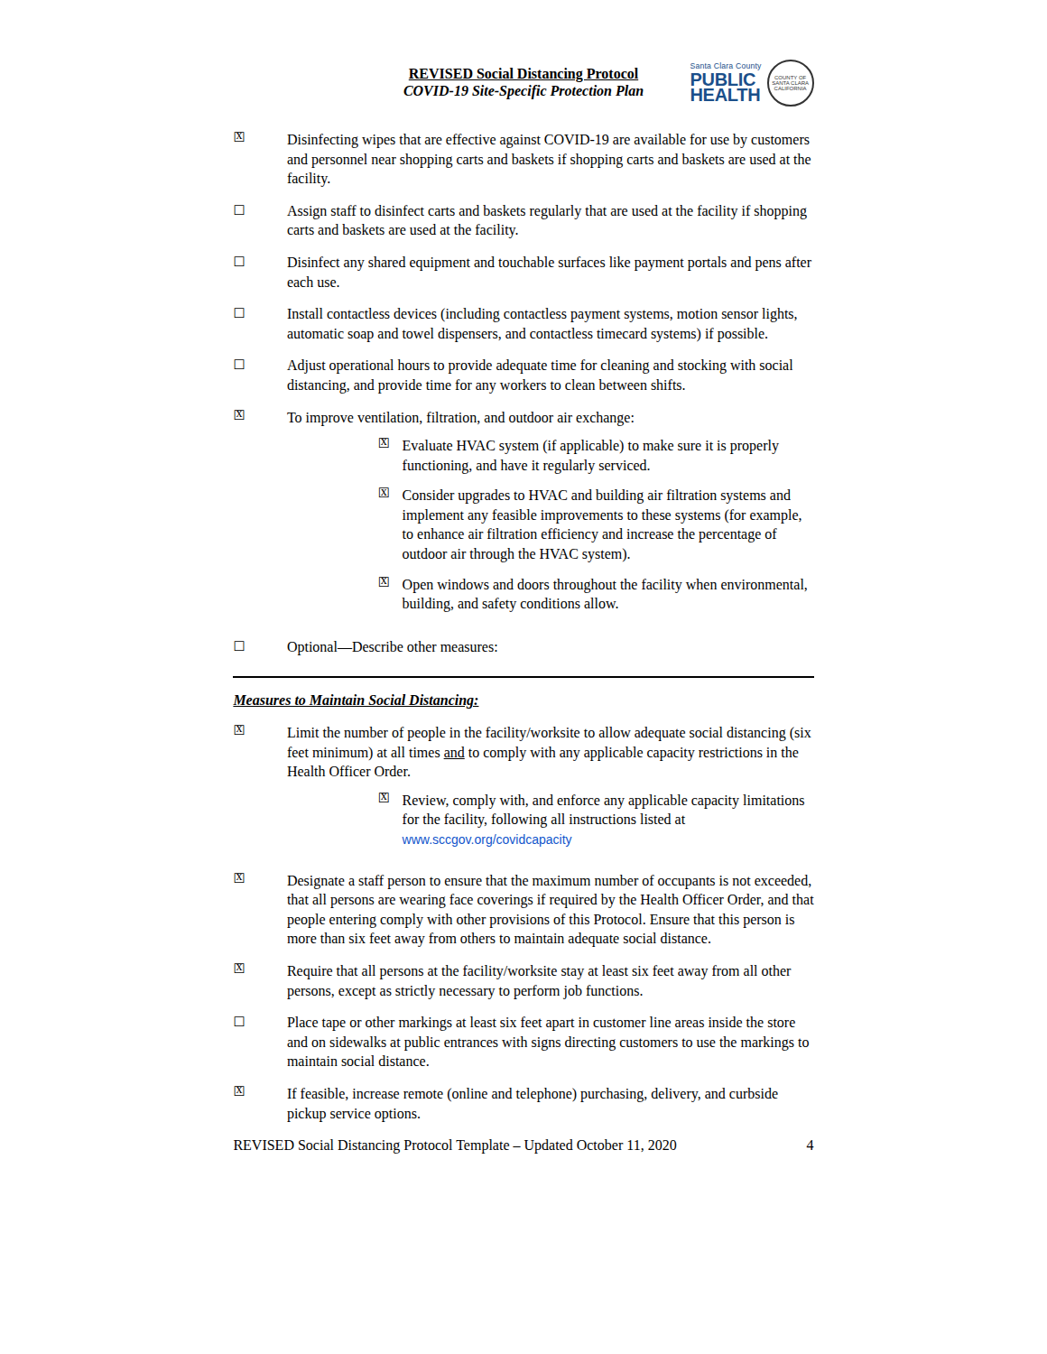Santa Clara County PUBLIC HEALTH
COUNTY OF
SANTA CLARA
CALIFORNIA
REVISED Social Distancing Protocol
COVID-19 Site-Specific Protection Plan
Disinfecting wipes that are effective against COVID-19 are available for use by customers and personnel near shopping carts and baskets if shopping carts and baskets are used at the facility.
Assign staff to disinfect carts and baskets regularly that are used at the facility if shopping carts and baskets are used at the facility.
Disinfect any shared equipment and touchable surfaces like payment portals and pens after each use.
Install contactless devices (including contactless payment systems, motion sensor lights, automatic soap and towel dispensers, and contactless timecard systems) if possible.
Adjust operational hours to provide adequate time for cleaning and stocking with social distancing, and provide time for any workers to clean between shifts.
To improve ventilation, filtration, and outdoor air exchange:
Evaluate HVAC system (if applicable) to make sure it is properly functioning, and have it regularly serviced.
Consider upgrades to HVAC and building air filtration systems and implement any feasible improvements to these systems (for example, to enhance air filtration efficiency and increase the percentage of outdoor air through the HVAC system).
Open windows and doors throughout the facility when environmental, building, and safety conditions allow.
Optional—Describe other measures:
Measures to Maintain Social Distancing:
Limit the number of people in the facility/worksite to allow adequate social distancing (six feet minimum) at all times and to comply with any applicable capacity restrictions in the Health Officer Order.
Review, comply with, and enforce any applicable capacity limitations for the facility, following all instructions listed at www.sccgov.org/covidcapacity
Designate a staff person to ensure that the maximum number of occupants is not exceeded, that all persons are wearing face coverings if required by the Health Officer Order, and that people entering comply with other provisions of this Protocol. Ensure that this person is more than six feet away from others to maintain adequate social distance.
Require that all persons at the facility/worksite stay at least six feet away from all other persons, except as strictly necessary to perform job functions.
Place tape or other markings at least six feet apart in customer line areas inside the store and on sidewalks at public entrances with signs directing customers to use the markings to maintain social distance.
If feasible, increase remote (online and telephone) purchasing, delivery, and curbside pickup service options.
REVISED Social Distancing Protocol Template – Updated October 11, 2020 4